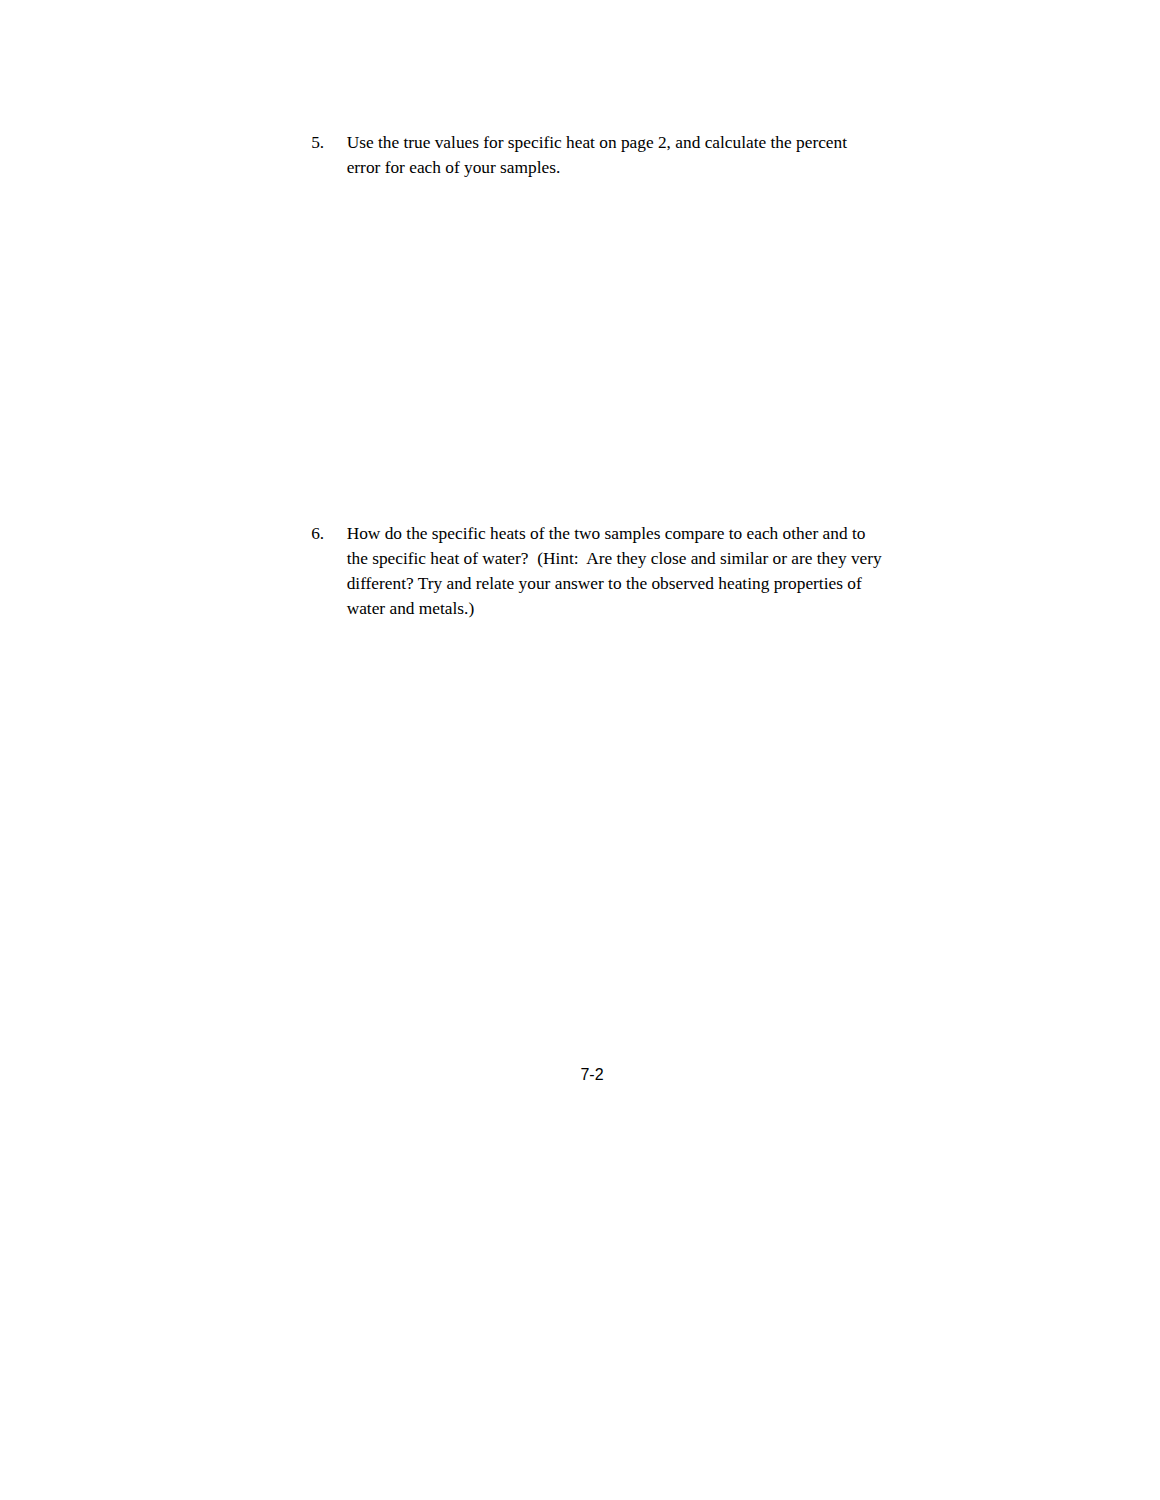5. Use the true values for specific heat on page 2, and calculate the percent error for each of your samples.
6. How do the specific heats of the two samples compare to each other and to the specific heat of water? (Hint: Are they close and similar or are they very different? Try and relate your answer to the observed heating properties of water and metals.)
7-2